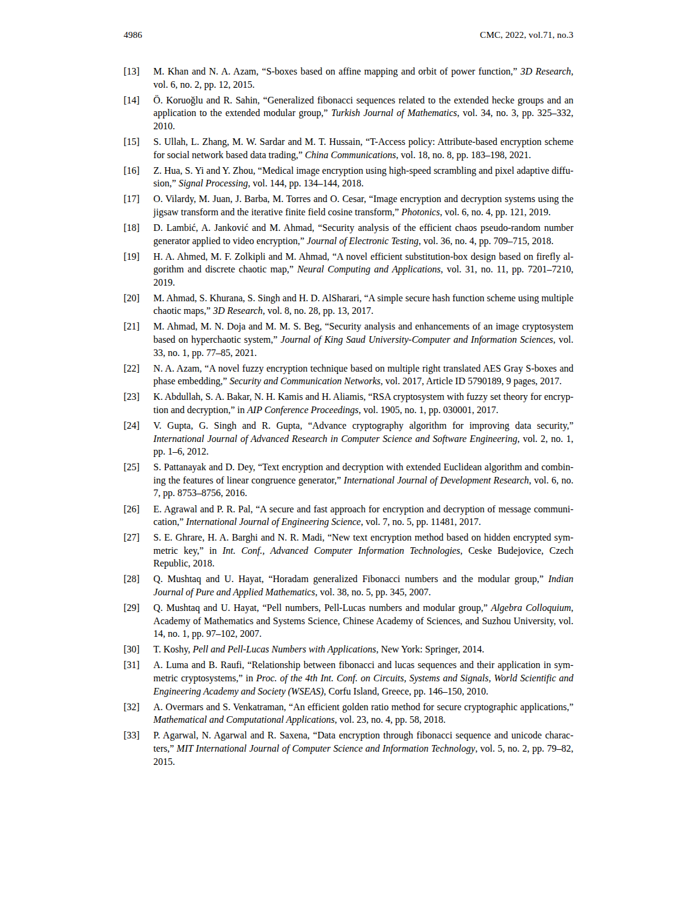4986 CMC, 2022, vol.71, no.3
[13] M. Khan and N. A. Azam, “S-boxes based on affine mapping and orbit of power function,” 3D Research, vol. 6, no. 2, pp. 12, 2015.
[14] Ö. Koruoğlu and R. Sahin, “Generalized fibonacci sequences related to the extended hecke groups and an application to the extended modular group,” Turkish Journal of Mathematics, vol. 34, no. 3, pp. 325–332, 2010.
[15] S. Ullah, L. Zhang, M. W. Sardar and M. T. Hussain, “T-Access policy: Attribute-based encryption scheme for social network based data trading,” China Communications, vol. 18, no. 8, pp. 183–198, 2021.
[16] Z. Hua, S. Yi and Y. Zhou, “Medical image encryption using high-speed scrambling and pixel adaptive diffusion,” Signal Processing, vol. 144, pp. 134–144, 2018.
[17] O. Vilardy, M. Juan, J. Barba, M. Torres and O. Cesar, “Image encryption and decryption systems using the jigsaw transform and the iterative finite field cosine transform,” Photonics, vol. 6, no. 4, pp. 121, 2019.
[18] D. Lambić, A. Janković and M. Ahmad, “Security analysis of the efficient chaos pseudo-random number generator applied to video encryption,” Journal of Electronic Testing, vol. 36, no. 4, pp. 709–715, 2018.
[19] H. A. Ahmed, M. F. Zolkipli and M. Ahmad, “A novel efficient substitution-box design based on firefly algorithm and discrete chaotic map,” Neural Computing and Applications, vol. 31, no. 11, pp. 7201–7210, 2019.
[20] M. Ahmad, S. Khurana, S. Singh and H. D. AlSharari, “A simple secure hash function scheme using multiple chaotic maps,” 3D Research, vol. 8, no. 28, pp. 13, 2017.
[21] M. Ahmad, M. N. Doja and M. M. S. Beg, “Security analysis and enhancements of an image cryptosystem based on hyperchaotic system,” Journal of King Saud University-Computer and Information Sciences, vol. 33, no. 1, pp. 77–85, 2021.
[22] N. A. Azam, “A novel fuzzy encryption technique based on multiple right translated AES Gray S-boxes and phase embedding,” Security and Communication Networks, vol. 2017, Article ID 5790189, 9 pages, 2017.
[23] K. Abdullah, S. A. Bakar, N. H. Kamis and H. Aliamis, “RSA cryptosystem with fuzzy set theory for encryption and decryption,” in AIP Conference Proceedings, vol. 1905, no. 1, pp. 030001, 2017.
[24] V. Gupta, G. Singh and R. Gupta, “Advance cryptography algorithm for improving data security,” International Journal of Advanced Research in Computer Science and Software Engineering, vol. 2, no. 1, pp. 1–6, 2012.
[25] S. Pattanayak and D. Dey, “Text encryption and decryption with extended Euclidean algorithm and combining the features of linear congruence generator,” International Journal of Development Research, vol. 6, no. 7, pp. 8753–8756, 2016.
[26] E. Agrawal and P. R. Pal, “A secure and fast approach for encryption and decryption of message communication,” International Journal of Engineering Science, vol. 7, no. 5, pp. 11481, 2017.
[27] S. E. Ghrare, H. A. Barghi and N. R. Madi, “New text encryption method based on hidden encrypted symmetric key,” in Int. Conf., Advanced Computer Information Technologies, Ceske Budejovice, Czech Republic, 2018.
[28] Q. Mushtaq and U. Hayat, “Horadam generalized Fibonacci numbers and the modular group,” Indian Journal of Pure and Applied Mathematics, vol. 38, no. 5, pp. 345, 2007.
[29] Q. Mushtaq and U. Hayat, “Pell numbers, Pell-Lucas numbers and modular group,” Algebra Colloquium, Academy of Mathematics and Systems Science, Chinese Academy of Sciences, and Suzhou University, vol. 14, no. 1, pp. 97–102, 2007.
[30] T. Koshy, Pell and Pell-Lucas Numbers with Applications, New York: Springer, 2014.
[31] A. Luma and B. Raufi, “Relationship between fibonacci and lucas sequences and their application in symmetric cryptosystems,” in Proc. of the 4th Int. Conf. on Circuits, Systems and Signals, World Scientific and Engineering Academy and Society (WSEAS), Corfu Island, Greece, pp. 146–150, 2010.
[32] A. Overmars and S. Venkatraman, “An efficient golden ratio method for secure cryptographic applications,” Mathematical and Computational Applications, vol. 23, no. 4, pp. 58, 2018.
[33] P. Agarwal, N. Agarwal and R. Saxena, “Data encryption through fibonacci sequence and unicode characters,” MIT International Journal of Computer Science and Information Technology, vol. 5, no. 2, pp. 79–82, 2015.